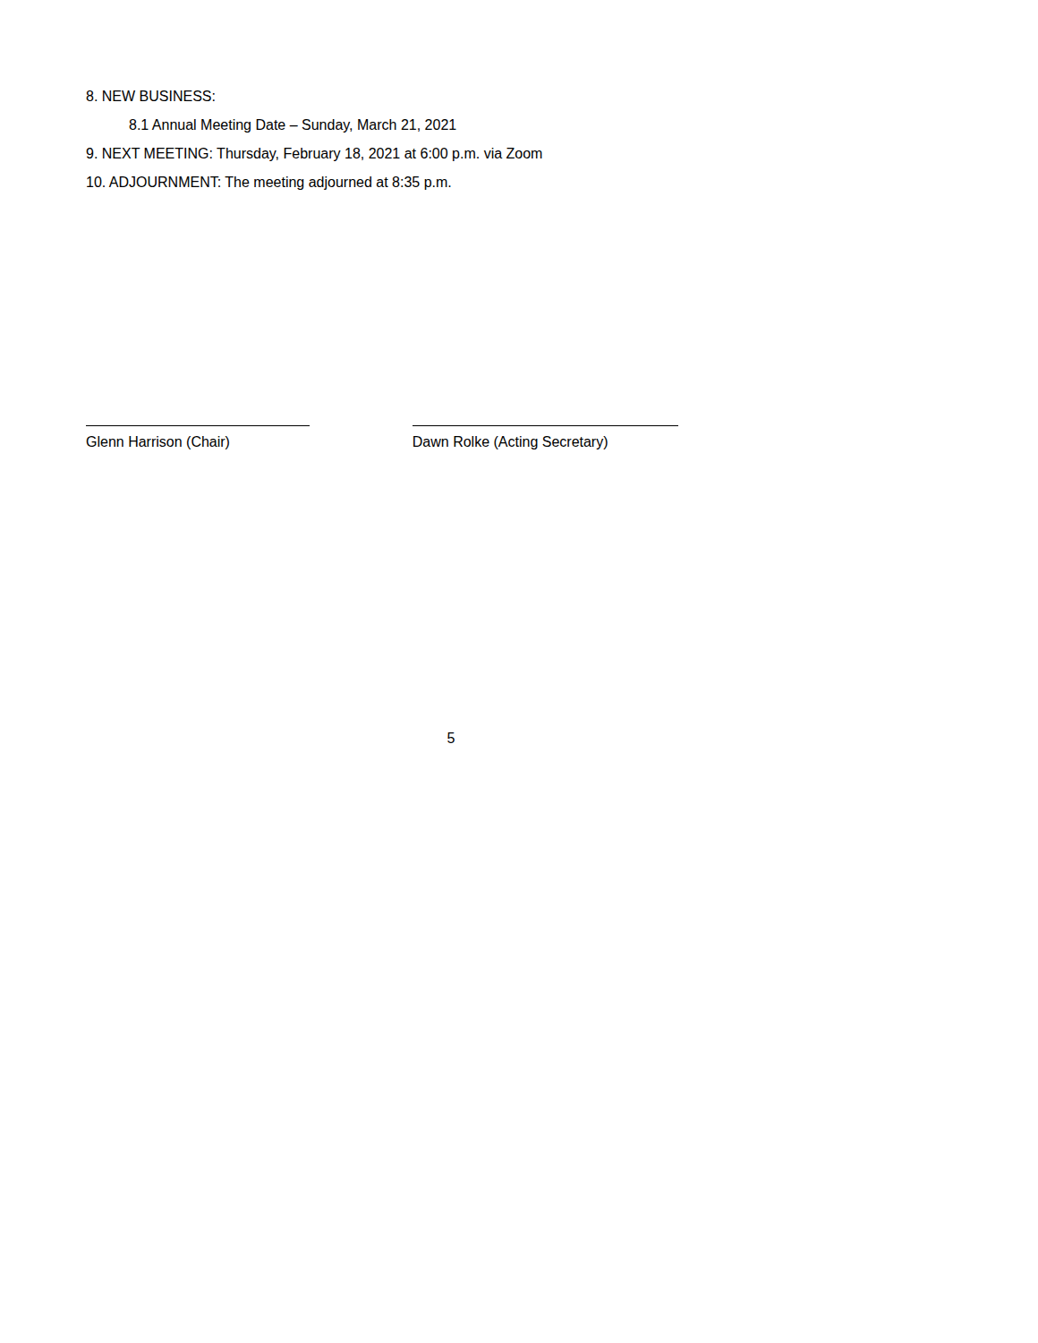8. NEW BUSINESS:
8.1 Annual Meeting Date – Sunday, March 21, 2021
9. NEXT MEETING: Thursday, February 18, 2021 at 6:00 p.m. via Zoom
10. ADJOURNMENT: The meeting adjourned at 8:35 p.m.
Glenn Harrison (Chair)
Dawn Rolke (Acting Secretary)
5